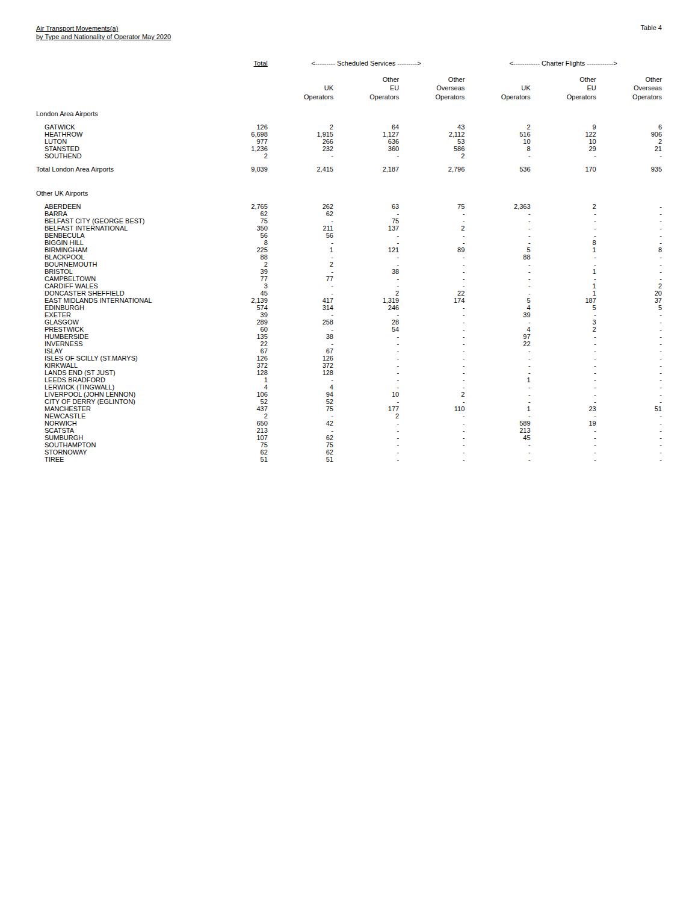Table 4
Air Transport Movements(a)
by Type and Nationality of Operator May 2020
| | Total | <--------- Scheduled Services ---------> | <------------ Charter Flights ------------> |
| | | | Other | Other | | Other | Other |
| | | UK | EU | Overseas | UK | EU | Overseas |
| | | Operators | Operators | Operators | Operators | Operators | Operators |
| London Area Airports | |
| GATWICK | 126 | 2 | 64 | 43 | 2 | 9 | 6 |
| HEATHROW | 6,698 | 1,915 | 1,127 | 2,112 | 516 | 122 | 906 |
| LUTON | 977 | 266 | 636 | 53 | 10 | 10 | 2 |
| STANSTED | 1,236 | 232 | 360 | 586 | 8 | 29 | 21 |
| SOUTHEND | 2 | - | - | 2 | - | - | - |
| Total London Area Airports | 9,039 | 2,415 | 2,187 | 2,796 | 536 | 170 | 935 |
| Other UK Airports | |
| ABERDEEN | 2,765 | 262 | 63 | 75 | 2,363 | 2 | - |
| BARRA | 62 | 62 | - | - | - | - | - |
| BELFAST CITY (GEORGE BEST) | 75 | - | 75 | - | - | - | - |
| BELFAST INTERNATIONAL | 350 | 211 | 137 | 2 | - | - | - |
| BENBECULA | 56 | 56 | - | - | - | - | - |
| BIGGIN HILL | 8 | - | - | - | - | 8 | - |
| BIRMINGHAM | 225 | 1 | 121 | 89 | 5 | 1 | 8 |
| BLACKPOOL | 88 | - | - | - | 88 | - | - |
| BOURNEMOUTH | 2 | 2 | - | - | - | - | - |
| BRISTOL | 39 | - | 38 | - | - | 1 | - |
| CAMPBELTOWN | 77 | 77 | - | - | - | - | - |
| CARDIFF WALES | 3 | - | - | - | - | 1 | 2 |
| DONCASTER SHEFFIELD | 45 | - | 2 | 22 | - | 1 | 20 |
| EAST MIDLANDS INTERNATIONAL | 2,139 | 417 | 1,319 | 174 | 5 | 187 | 37 |
| EDINBURGH | 574 | 314 | 246 | - | 4 | 5 | 5 |
| EXETER | 39 | - | - | - | 39 | - | - |
| GLASGOW | 289 | 258 | 28 | - | - | 3 | - |
| PRESTWICK | 60 | - | 54 | - | 4 | 2 | - |
| HUMBERSIDE | 135 | 38 | - | - | 97 | - | - |
| INVERNESS | 22 | - | - | - | 22 | - | - |
| ISLAY | 67 | 67 | - | - | - | - | - |
| ISLES OF SCILLY (ST.MARYS) | 126 | 126 | - | - | - | - | - |
| KIRKWALL | 372 | 372 | - | - | - | - | - |
| LANDS END (ST JUST) | 128 | 128 | - | - | - | - | - |
| LEEDS BRADFORD | 1 | - | - | - | 1 | - | - |
| LERWICK (TINGWALL) | 4 | 4 | - | - | - | - | - |
| LIVERPOOL (JOHN LENNON) | 106 | 94 | 10 | 2 | - | - | - |
| CITY OF DERRY (EGLINTON) | 52 | 52 | - | - | - | - | - |
| MANCHESTER | 437 | 75 | 177 | 110 | 1 | 23 | 51 |
| NEWCASTLE | 2 | - | 2 | - | - | - | - |
| NORWICH | 650 | 42 | - | - | 589 | 19 | - |
| SCATSTA | 213 | - | - | - | 213 | - | - |
| SUMBURGH | 107 | 62 | - | - | 45 | - | - |
| SOUTHAMPTON | 75 | 75 | - | - | - | - | - |
| STORNOWAY | 62 | 62 | - | - | - | - | - |
| TIREE | 51 | 51 | - | - | - | - | - |